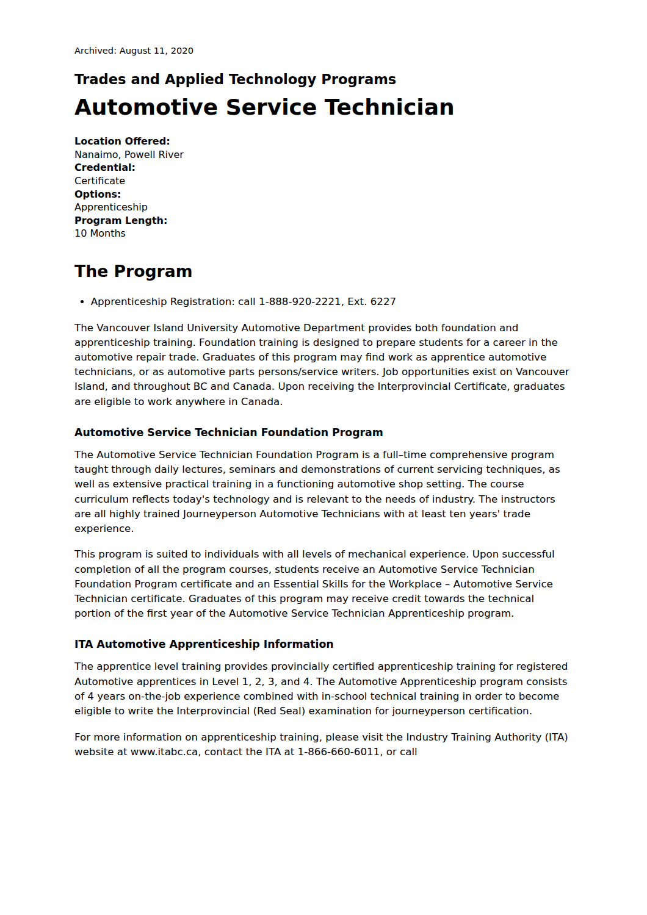Archived: August 11, 2020
Trades and Applied Technology Programs
Automotive Service Technician
Location Offered:
Nanaimo, Powell River
Credential:
Certificate
Options:
Apprenticeship
Program Length:
10 Months
The Program
Apprenticeship Registration: call 1-888-920-2221, Ext. 6227
The Vancouver Island University Automotive Department provides both foundation and apprenticeship training. Foundation training is designed to prepare students for a career in the automotive repair trade. Graduates of this program may find work as apprentice automotive technicians, or as automotive parts persons/service writers. Job opportunities exist on Vancouver Island, and throughout BC and Canada. Upon receiving the Interprovincial Certificate, graduates are eligible to work anywhere in Canada.
Automotive Service Technician Foundation Program
The Automotive Service Technician Foundation Program is a full–time comprehensive program taught through daily lectures, seminars and demonstrations of current servicing techniques, as well as extensive practical training in a functioning automotive shop setting. The course curriculum reflects today's technology and is relevant to the needs of industry. The instructors are all highly trained Journeyperson Automotive Technicians with at least ten years' trade experience.
This program is suited to individuals with all levels of mechanical experience. Upon successful completion of all the program courses, students receive an Automotive Service Technician Foundation Program certificate and an Essential Skills for the Workplace – Automotive Service Technician certificate. Graduates of this program may receive credit towards the technical portion of the first year of the Automotive Service Technician Apprenticeship program.
ITA Automotive Apprenticeship Information
The apprentice level training provides provincially certified apprenticeship training for registered Automotive apprentices in Level 1, 2, 3, and 4. The Automotive Apprenticeship program consists of 4 years on-the-job experience combined with in-school technical training in order to become eligible to write the Interprovincial (Red Seal) examination for journeyperson certification.
For more information on apprenticeship training, please visit the Industry Training Authority (ITA) website at www.itabc.ca, contact the ITA at 1-866-660-6011, or call